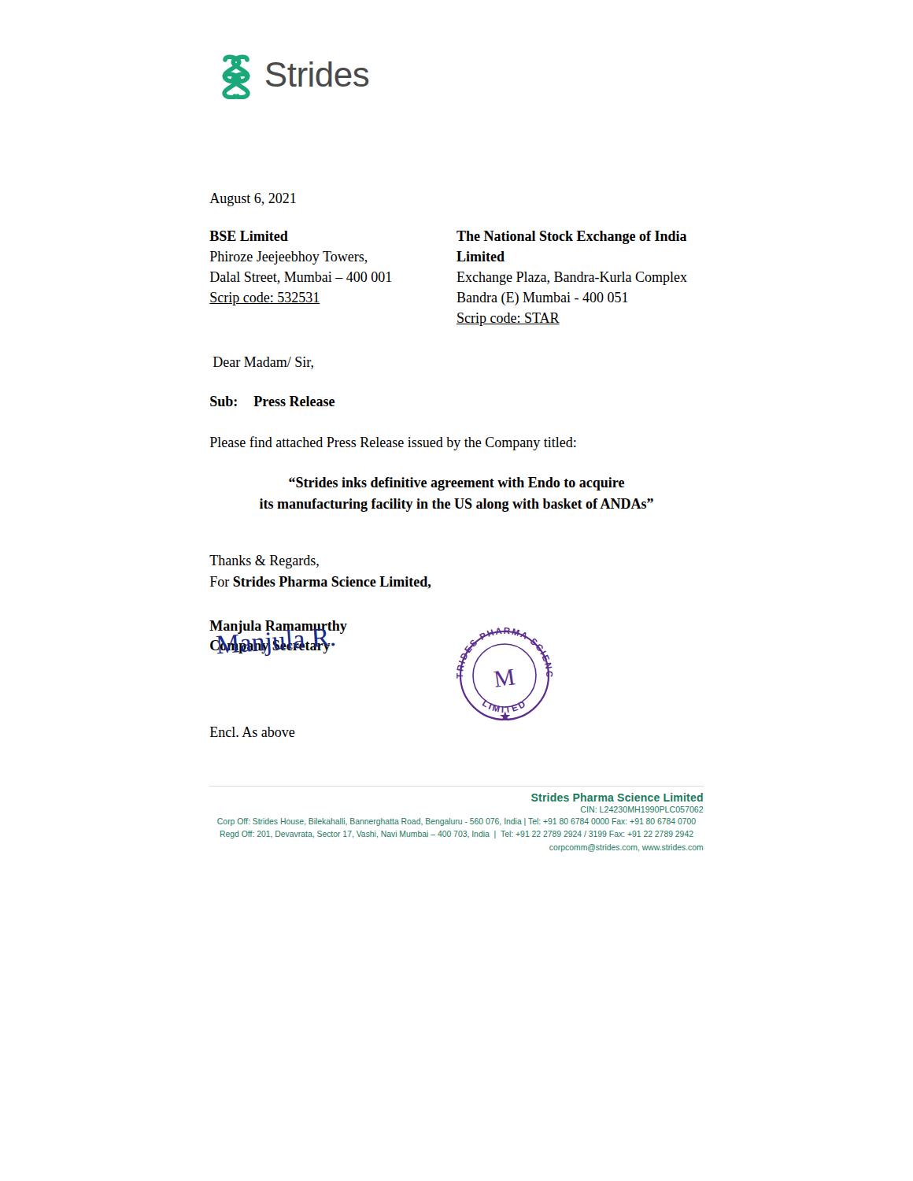Strides
August 6, 2021
BSE Limited
Phiroze Jeejeebhoy Towers,
Dalal Street, Mumbai – 400 001
Scrip code: 532531
The National Stock Exchange of India Limited
Exchange Plaza, Bandra-Kurla Complex
Bandra (E) Mumbai - 400 051
Scrip code: STAR
Dear Madam/ Sir,
Sub: Press Release
Please find attached Press Release issued by the Company titled:
“Strides inks definitive agreement with Endo to acquire
its manufacturing facility in the US along with basket of ANDAs”
Thanks & Regards,
For Strides Pharma Science Limited,
Manjula R.
STRIDES PHARMA SCIENCE LIMITED ★ M
Manjula Ramamurthy
Company Secretary
Encl. As above
Strides Pharma Science Limited
CIN: L24230MH1990PLC057062
Corp Off: Strides House, Bilekahalli, Bannerghatta Road, Bengaluru - 560 076, India | Tel: +91 80 6784 0000 Fax: +91 80 6784 0700
Regd Off: 201, Devavrata, Sector 17, Vashi, Navi Mumbai – 400 703, India | Tel: +91 22 2789 2924 / 3199 Fax: +91 22 2789 2942
corpcomm@strides.com, www.strides.com